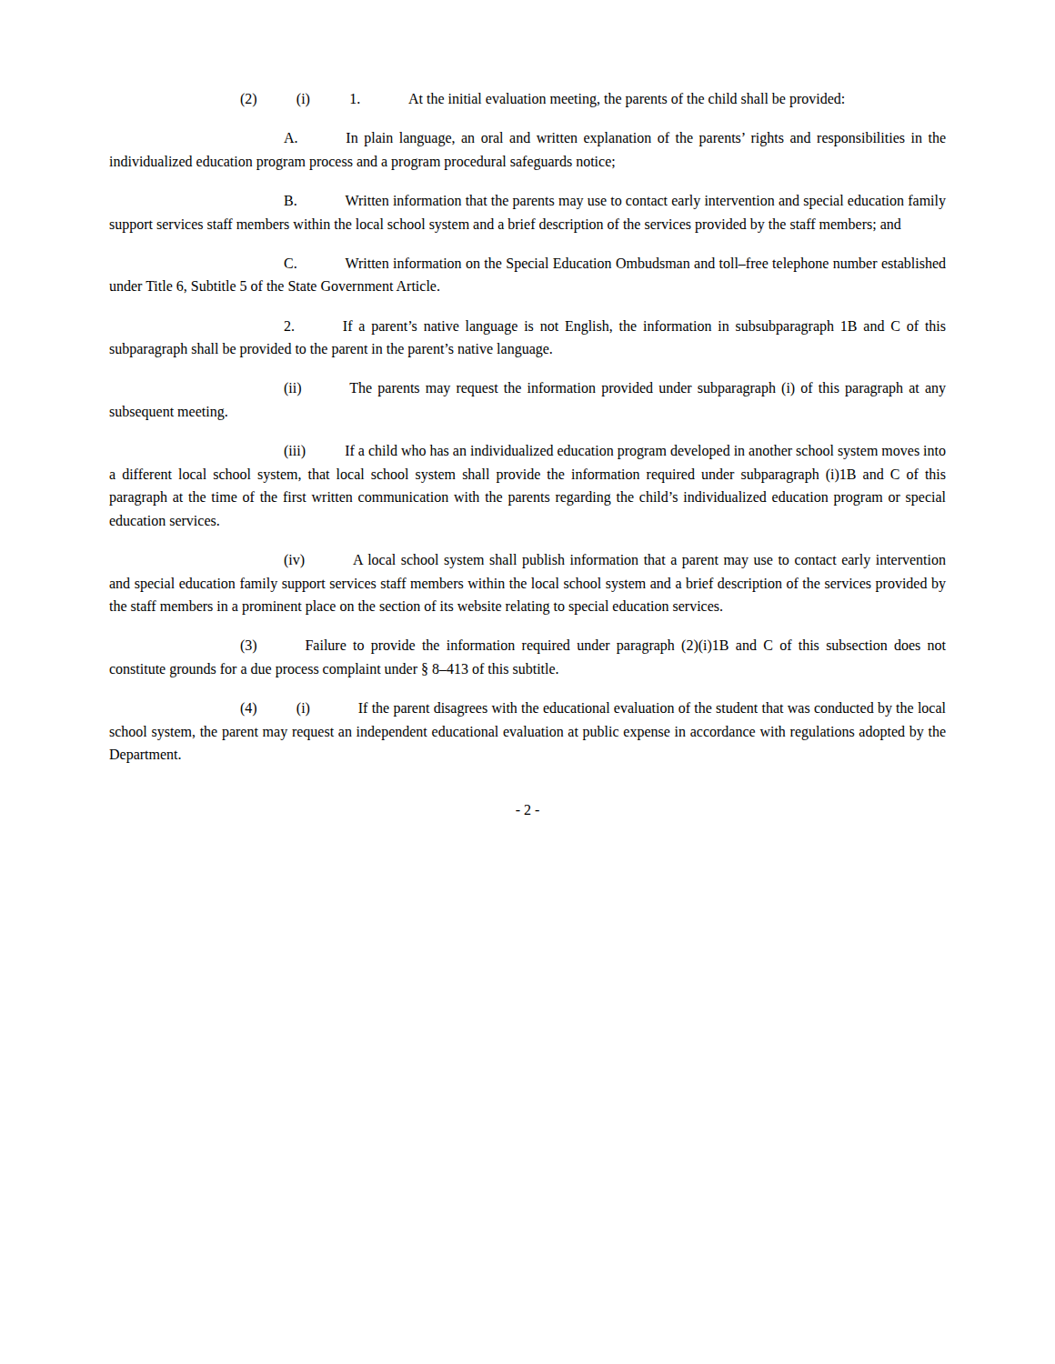(2) (i) 1. At the initial evaluation meeting, the parents of the child shall be provided:
A. In plain language, an oral and written explanation of the parents’ rights and responsibilities in the individualized education program process and a program procedural safeguards notice;
B. Written information that the parents may use to contact early intervention and special education family support services staff members within the local school system and a brief description of the services provided by the staff members; and
C. Written information on the Special Education Ombudsman and toll–free telephone number established under Title 6, Subtitle 5 of the State Government Article.
2. If a parent’s native language is not English, the information in subsubparagraph 1B and C of this subparagraph shall be provided to the parent in the parent’s native language.
(ii) The parents may request the information provided under subparagraph (i) of this paragraph at any subsequent meeting.
(iii) If a child who has an individualized education program developed in another school system moves into a different local school system, that local school system shall provide the information required under subparagraph (i)1B and C of this paragraph at the time of the first written communication with the parents regarding the child’s individualized education program or special education services.
(iv) A local school system shall publish information that a parent may use to contact early intervention and special education family support services staff members within the local school system and a brief description of the services provided by the staff members in a prominent place on the section of its website relating to special education services.
(3) Failure to provide the information required under paragraph (2)(i)1B and C of this subsection does not constitute grounds for a due process complaint under § 8–413 of this subtitle.
(4) (i) If the parent disagrees with the educational evaluation of the student that was conducted by the local school system, the parent may request an independent educational evaluation at public expense in accordance with regulations adopted by the Department.
- 2 -